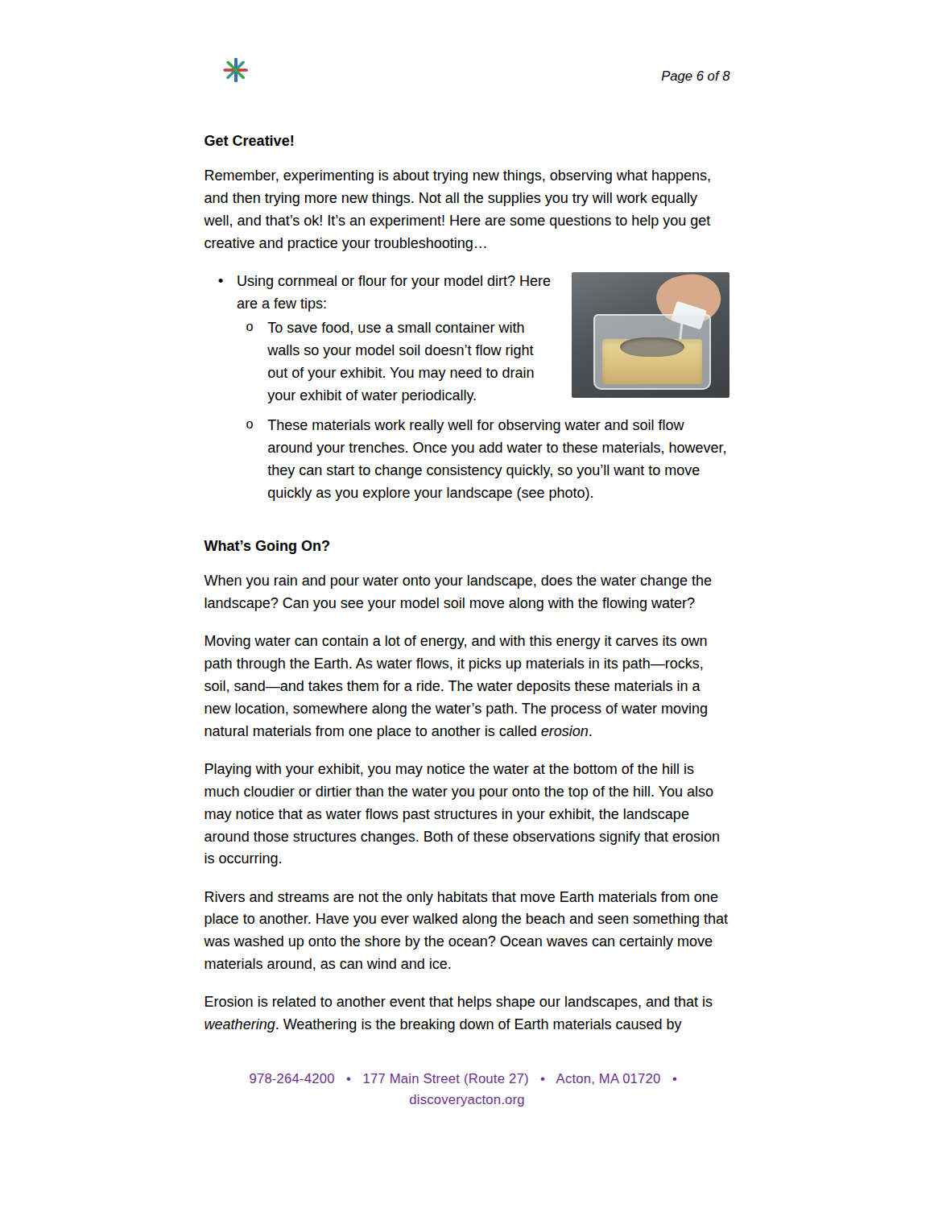Page 6 of 8
Get Creative!
Remember, experimenting is about trying new things, observing what happens, and then trying more new things. Not all the supplies you try will work equally well, and that’s ok! It’s an experiment! Here are some questions to help you get creative and practice your troubleshooting…
Using cornmeal or flour for your model dirt? Here are a few tips:
To save food, use a small container with walls so your model soil doesn’t flow right out of your exhibit. You may need to drain your exhibit of water periodically.
These materials work really well for observing water and soil flow around your trenches. Once you add water to these materials, however, they can start to change consistency quickly, so you’ll want to move quickly as you explore your landscape (see photo).
What’s Going On?
When you rain and pour water onto your landscape, does the water change the landscape? Can you see your model soil move along with the flowing water?
Moving water can contain a lot of energy, and with this energy it carves its own path through the Earth. As water flows, it picks up materials in its path—rocks, soil, sand—and takes them for a ride. The water deposits these materials in a new location, somewhere along the water’s path. The process of water moving natural materials from one place to another is called erosion.
Playing with your exhibit, you may notice the water at the bottom of the hill is much cloudier or dirtier than the water you pour onto the top of the hill. You also may notice that as water flows past structures in your exhibit, the landscape around those structures changes. Both of these observations signify that erosion is occurring.
Rivers and streams are not the only habitats that move Earth materials from one place to another. Have you ever walked along the beach and seen something that was washed up onto the shore by the ocean? Ocean waves can certainly move materials around, as can wind and ice.
Erosion is related to another event that helps shape our landscapes, and that is weathering. Weathering is the breaking down of Earth materials caused by
978-264-4200 • 177 Main Street (Route 27) • Acton, MA 01720 • discoveryacton.org